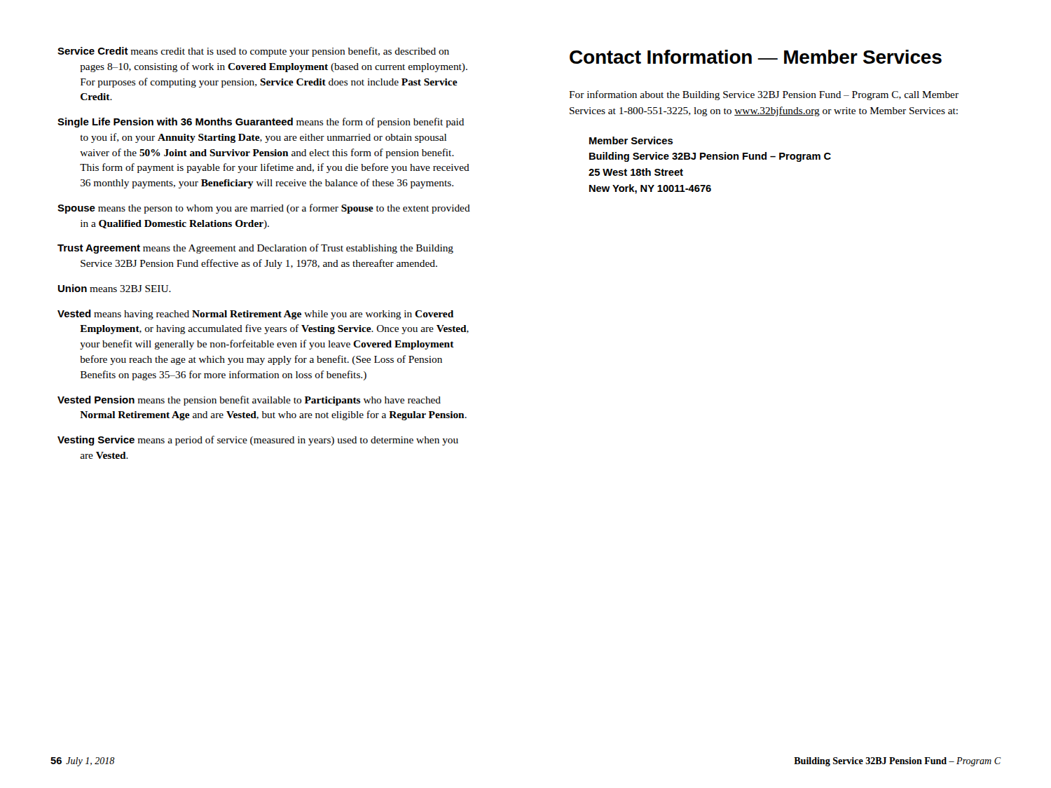Service Credit means credit that is used to compute your pension benefit, as described on pages 8–10, consisting of work in Covered Employment (based on current employment). For purposes of computing your pension, Service Credit does not include Past Service Credit.
Single Life Pension with 36 Months Guaranteed means the form of pension benefit paid to you if, on your Annuity Starting Date, you are either unmarried or obtain spousal waiver of the 50% Joint and Survivor Pension and elect this form of pension benefit. This form of payment is payable for your lifetime and, if you die before you have received 36 monthly payments, your Beneficiary will receive the balance of these 36 payments.
Spouse means the person to whom you are married (or a former Spouse to the extent provided in a Qualified Domestic Relations Order).
Trust Agreement means the Agreement and Declaration of Trust establishing the Building Service 32BJ Pension Fund effective as of July 1, 1978, and as thereafter amended.
Union means 32BJ SEIU.
Vested means having reached Normal Retirement Age while you are working in Covered Employment, or having accumulated five years of Vesting Service. Once you are Vested, your benefit will generally be non-forfeitable even if you leave Covered Employment before you reach the age at which you may apply for a benefit. (See Loss of Pension Benefits on pages 35–36 for more information on loss of benefits.)
Vested Pension means the pension benefit available to Participants who have reached Normal Retirement Age and are Vested, but who are not eligible for a Regular Pension.
Vesting Service means a period of service (measured in years) used to determine when you are Vested.
Contact Information — Member Services
For information about the Building Service 32BJ Pension Fund – Program C, call Member Services at 1-800-551-3225, log on to www.32bjfunds.org or write to Member Services at:
Member Services
Building Service 32BJ Pension Fund – Program C
25 West 18th Street
New York, NY 10011-4676
56 July 1, 2018
Building Service 32BJ Pension Fund – Program C